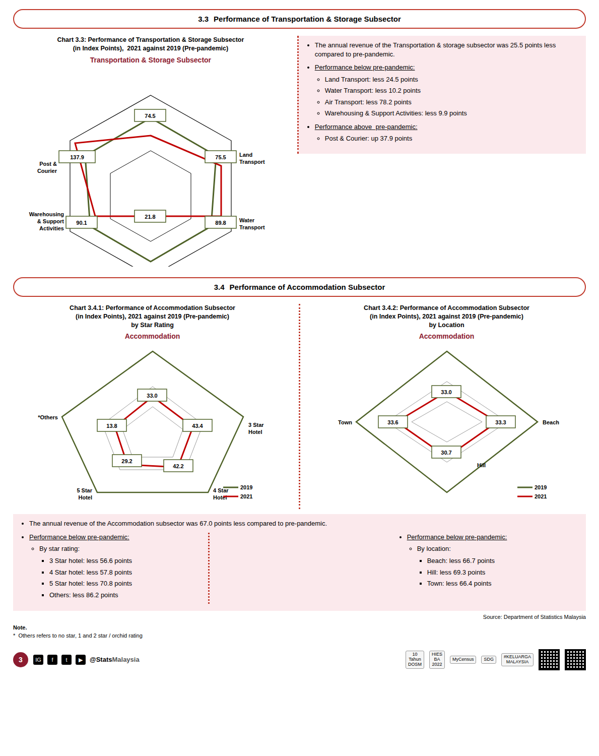3.3 Performance of Transportation & Storage Subsector
Chart 3.3: Performance of Transportation & Storage Subsector
(in Index Points), 2021 against 2019 (Pre-pandemic)
Transportation & Storage Subsector
74.5 75.5 89.8 21.8 90.1 137.9 Land Transport Water Transport Air Transport Warehousing & Support Activities Post & Courier 2019 2021
The annual revenue of the Transportation & storage subsector was 25.5 points less compared to pre-pandemic.
Performance below pre-pandemic:
Land Transport: less 24.5 points
Water Transport: less 10.2 points
Air Transport: less 78.2 points
Warehousing & Support Activities: less 9.9 points
Performance above pre-pandemic:
Post & Courier: up 37.9 points
3.4 Performance of Accommodation Subsector
Chart 3.4.1: Performance of Accommodation Subsector
(in Index Points), 2021 against 2019 (Pre-pandemic)
by Star Rating
Accommodation
33.0 43.4 42.2 29.2 13.8 *Others 3 Star Hotel 4 Star Hotel 5 Star Hotel 2019 2021
Chart 3.4.2: Performance of Accommodation Subsector
(in Index Points), 2021 against 2019 (Pre-pandemic)
by Location
Accommodation
33.0 33.3 30.7 33.6 Town Beach Hill 2019 2021
The annual revenue of the Accommodation subsector was 67.0 points less compared to pre-pandemic.
Performance below pre-pandemic:
By star rating:
3 Star hotel: less 56.6 points
4 Star hotel: less 57.8 points
5 Star hotel: less 70.8 points
Others: less 86.2 points
Performance below pre-pandemic:
By location:
Beach: less 66.7 points
Hill: less 69.3 points
Town: less 66.4 points
Source: Department of Statistics Malaysia
Note. * Others refers to no star, 1 and 2 star / orchid rating
3
IG f t ▶ @Stats Malaysia
10
Tahun
DOSM
HIES
BA
2022
MyCensus
SDG
#KELUARGA
MALAYSIA